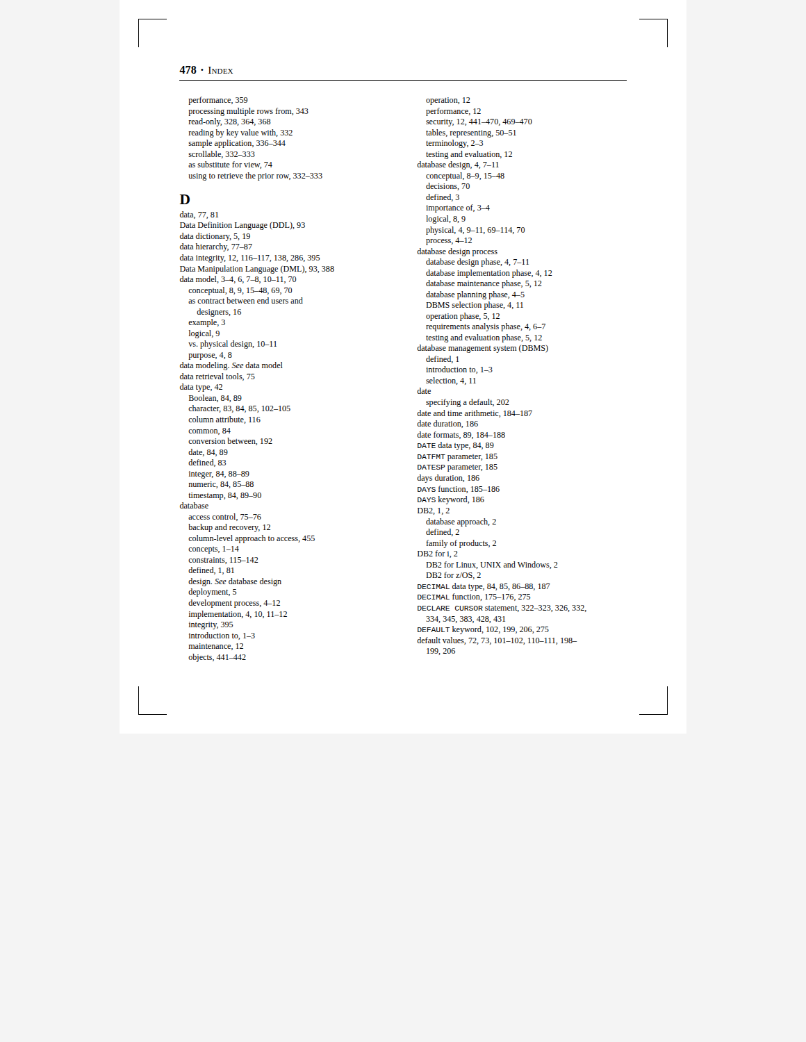478•Index
performance, 359
processing multiple rows from, 343
read-only, 328, 364, 368
reading by key value with, 332
sample application, 336–344
scrollable, 332–333
as substitute for view, 74
using to retrieve the prior row, 332–333
D
data, 77, 81
Data Definition Language (DDL), 93
data dictionary, 5, 19
data hierarchy, 77–87
data integrity, 12, 116–117, 138, 286, 395
Data Manipulation Language (DML), 93, 388
data model, 3–4, 6, 7–8, 10–11, 70
conceptual, 8, 9, 15–48, 69, 70
as contract between end users and
designers, 16
example, 3
logical, 9
vs. physical design, 10–11
purpose, 4, 8
data modeling. See data model
data retrieval tools, 75
data type, 42
Boolean, 84, 89
character, 83, 84, 85, 102–105
column attribute, 116
common, 84
conversion between, 192
date, 84, 89
defined, 83
integer, 84, 88–89
numeric, 84, 85–88
timestamp, 84, 89–90
database
access control, 75–76
backup and recovery, 12
column-level approach to access, 455
concepts, 1–14
constraints, 115–142
defined, 1, 81
design. See database design
deployment, 5
development process, 4–12
implementation, 4, 10, 11–12
integrity, 395
introduction to, 1–3
maintenance, 12
objects, 441–442
operation, 12
performance, 12
security, 12, 441–470, 469–470
tables, representing, 50–51
terminology, 2–3
testing and evaluation, 12
database design, 4, 7–11
conceptual, 8–9, 15–48
decisions, 70
defined, 3
importance of, 3–4
logical, 8, 9
physical, 4, 9–11, 69–114, 70
process, 4–12
database design process
database design phase, 4, 7–11
database implementation phase, 4, 12
database maintenance phase, 5, 12
database planning phase, 4–5
DBMS selection phase, 4, 11
operation phase, 5, 12
requirements analysis phase, 4, 6–7
testing and evaluation phase, 5, 12
database management system (DBMS)
defined, 1
introduction to, 1–3
selection, 4, 11
date
specifying a default, 202
date and time arithmetic, 184–187
date duration, 186
date formats, 89, 184–188
DATE data type, 84, 89
DATFMT parameter, 185
DATESP parameter, 185
days duration, 186
DAYS function, 185–186
DAYS keyword, 186
DB2, 1, 2
database approach, 2
defined, 2
family of products, 2
DB2 for i, 2
DB2 for Linux, UNIX and Windows, 2
DB2 for z/OS, 2
DECIMAL data type, 84, 85, 86–88, 187
DECIMAL function, 175–176, 275
DECLARE CURSOR statement, 322–323, 326, 332,
334, 345, 383, 428, 431
DEFAULT keyword, 102, 199, 206, 275
default values, 72, 73, 101–102, 110–111, 198–
199, 206